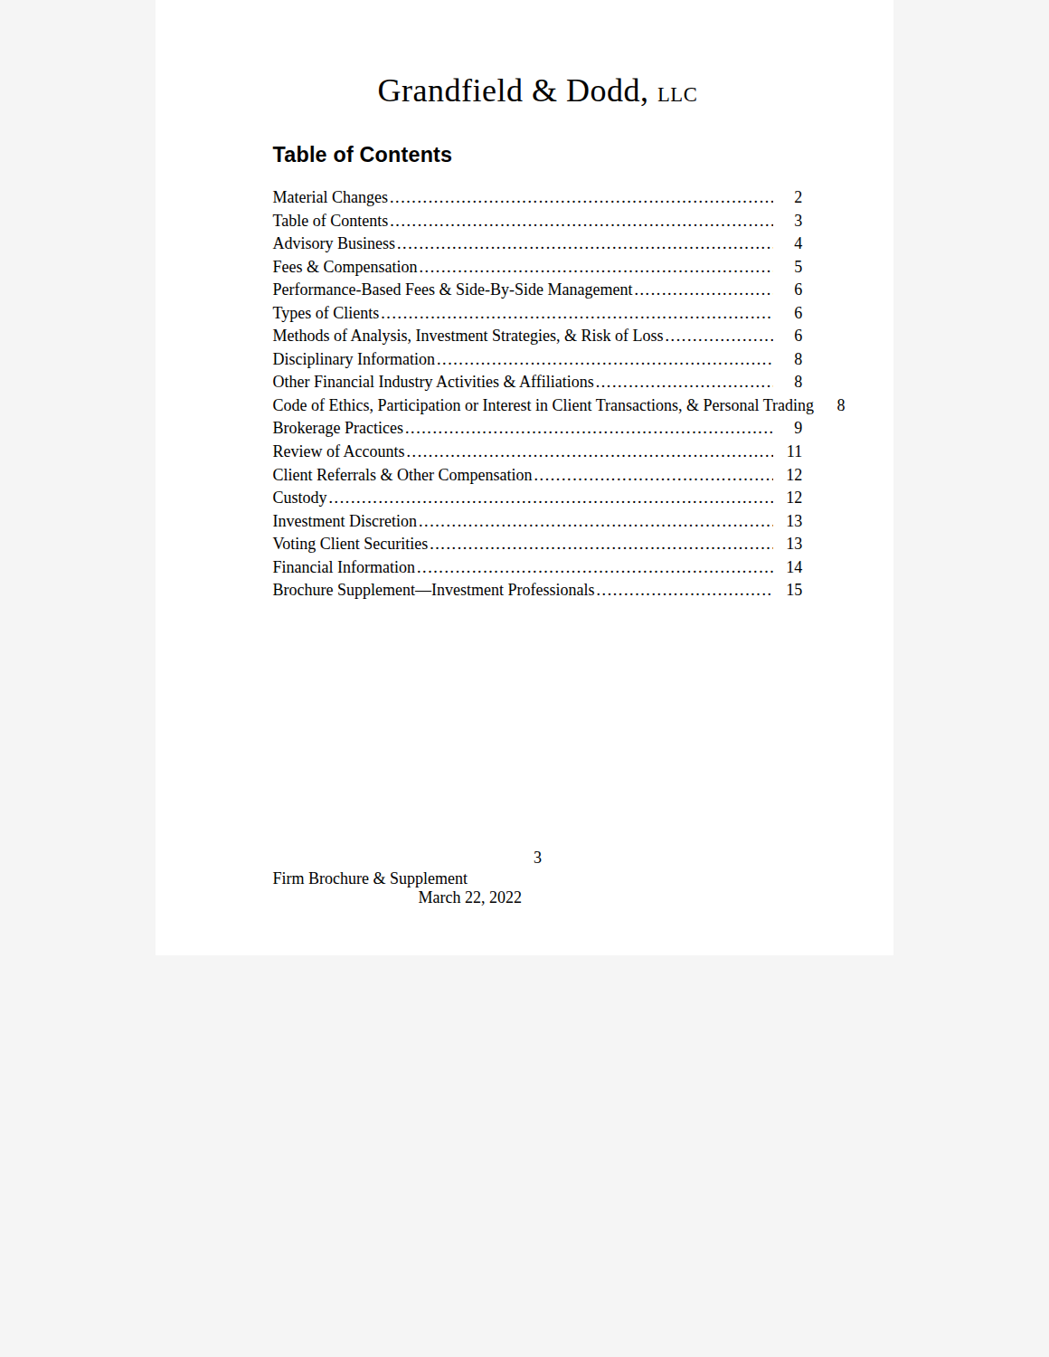Grandfield & Dodd, LLC
Table of Contents
Material Changes .......................................................................................................... 2
Table of Contents ......................................................................................................... 3
Advisory Business ........................................................................................................ 4
Fees & Compensation .................................................................................................... 5
Performance-Based Fees & Side-By-Side Management ................................................... 6
Types of Clients ........................................................................................................... 6
Methods of Analysis, Investment Strategies, & Risk of Loss .......................................... 6
Disciplinary Information .................................................................................................. 8
Other Financial Industry Activities & Affiliations ............................................................ 8
Code of Ethics, Participation or Interest in Client Transactions, & Personal Trading ....... 8
Brokerage Practices ....................................................................................................... 9
Review of Accounts ..................................................................................................... 11
Client Referrals & Other Compensation ......................................................................... 12
Custody ......................................................................................................................... 12
Investment Discretion .................................................................................................. 13
Voting Client Securities ................................................................................................ 13
Financial Information ................................................................................................... 14
Brochure Supplement—Investment Professionals .......................................................... 15
3
Firm Brochure & Supplement
March 22, 2022